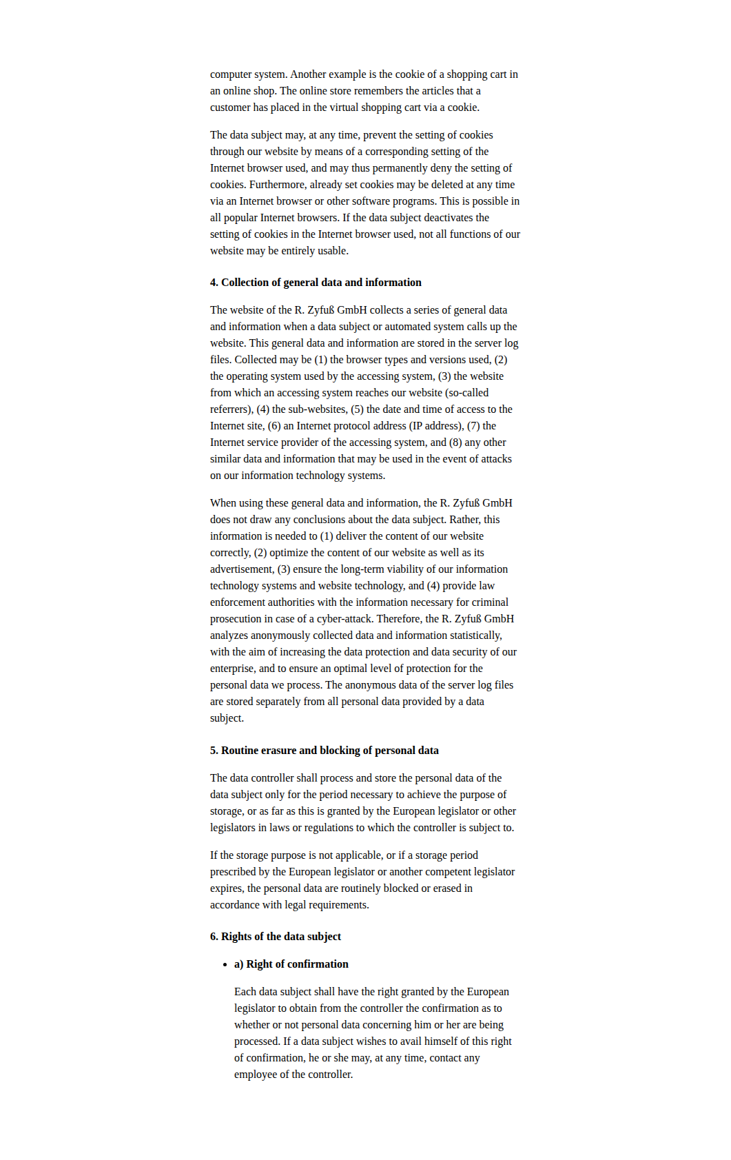computer system. Another example is the cookie of a shopping cart in an online shop. The online store remembers the articles that a customer has placed in the virtual shopping cart via a cookie.
The data subject may, at any time, prevent the setting of cookies through our website by means of a corresponding setting of the Internet browser used, and may thus permanently deny the setting of cookies. Furthermore, already set cookies may be deleted at any time via an Internet browser or other software programs. This is possible in all popular Internet browsers. If the data subject deactivates the setting of cookies in the Internet browser used, not all functions of our website may be entirely usable.
4. Collection of general data and information
The website of the R. Zyfuß GmbH collects a series of general data and information when a data subject or automated system calls up the website. This general data and information are stored in the server log files. Collected may be (1) the browser types and versions used, (2) the operating system used by the accessing system, (3) the website from which an accessing system reaches our website (so-called referrers), (4) the sub-websites, (5) the date and time of access to the Internet site, (6) an Internet protocol address (IP address), (7) the Internet service provider of the accessing system, and (8) any other similar data and information that may be used in the event of attacks on our information technology systems.
When using these general data and information, the R. Zyfuß GmbH does not draw any conclusions about the data subject. Rather, this information is needed to (1) deliver the content of our website correctly, (2) optimize the content of our website as well as its advertisement, (3) ensure the long-term viability of our information technology systems and website technology, and (4) provide law enforcement authorities with the information necessary for criminal prosecution in case of a cyber-attack. Therefore, the R. Zyfuß GmbH analyzes anonymously collected data and information statistically, with the aim of increasing the data protection and data security of our enterprise, and to ensure an optimal level of protection for the personal data we process. The anonymous data of the server log files are stored separately from all personal data provided by a data subject.
5. Routine erasure and blocking of personal data
The data controller shall process and store the personal data of the data subject only for the period necessary to achieve the purpose of storage, or as far as this is granted by the European legislator or other legislators in laws or regulations to which the controller is subject to.
If the storage purpose is not applicable, or if a storage period prescribed by the European legislator or another competent legislator expires, the personal data are routinely blocked or erased in accordance with legal requirements.
6. Rights of the data subject
a) Right of confirmation
Each data subject shall have the right granted by the European legislator to obtain from the controller the confirmation as to whether or not personal data concerning him or her are being processed. If a data subject wishes to avail himself of this right of confirmation, he or she may, at any time, contact any employee of the controller.